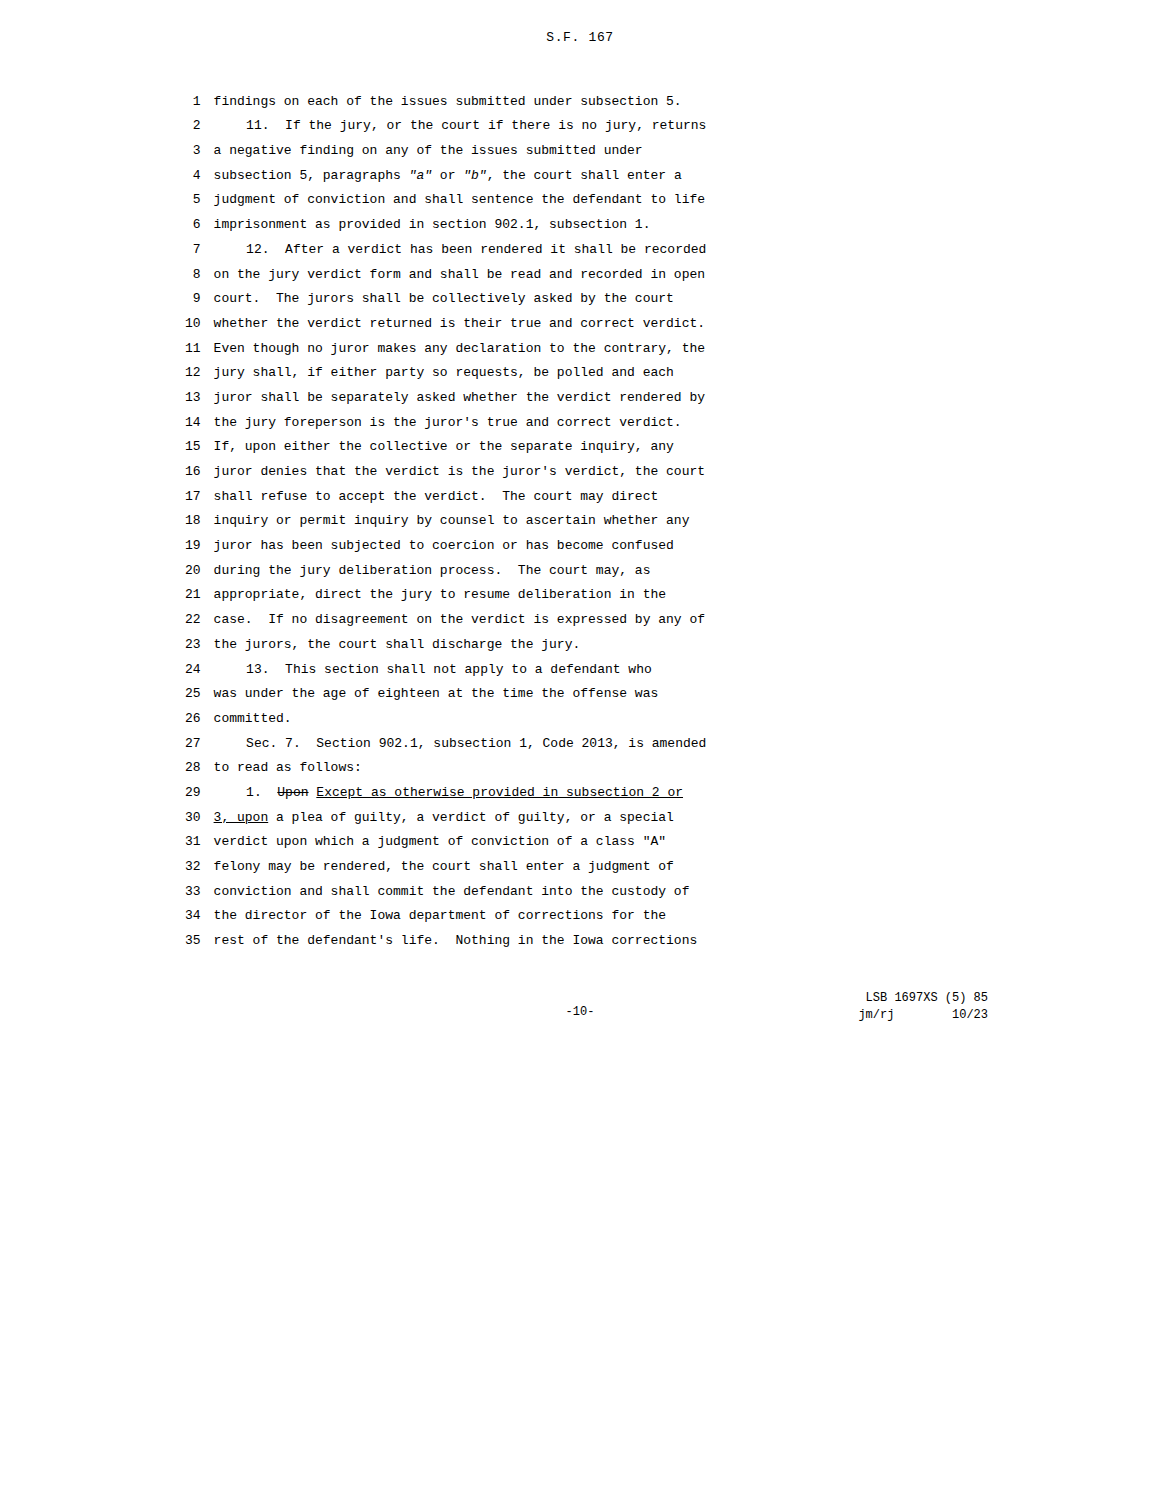S.F. 167
findings on each of the issues submitted under subsection 5.
11. If the jury, or the court if there is no jury, returns
a negative finding on any of the issues submitted under
subsection 5, paragraphs "a" or "b", the court shall enter a
judgment of conviction and shall sentence the defendant to life
imprisonment as provided in section 902.1, subsection 1.
12. After a verdict has been rendered it shall be recorded
on the jury verdict form and shall be read and recorded in open
court. The jurors shall be collectively asked by the court
whether the verdict returned is their true and correct verdict.
Even though no juror makes any declaration to the contrary, the
jury shall, if either party so requests, be polled and each
juror shall be separately asked whether the verdict rendered by
the jury foreperson is the juror's true and correct verdict.
If, upon either the collective or the separate inquiry, any
juror denies that the verdict is the juror's verdict, the court
shall refuse to accept the verdict. The court may direct
inquiry or permit inquiry by counsel to ascertain whether any
juror has been subjected to coercion or has become confused
during the jury deliberation process. The court may, as
appropriate, direct the jury to resume deliberation in the
case. If no disagreement on the verdict is expressed by any of
the jurors, the court shall discharge the jury.
13. This section shall not apply to a defendant who
was under the age of eighteen at the time the offense was
committed.
Sec. 7. Section 902.1, subsection 1, Code 2013, is amended
to read as follows:
1. Upon Except as otherwise provided in subsection 2 or
3, upon a plea of guilty, a verdict of guilty, or a special
verdict upon which a judgment of conviction of a class "A"
felony may be rendered, the court shall enter a judgment of
conviction and shall commit the defendant into the custody of
the director of the Iowa department of corrections for the
rest of the defendant's life. Nothing in the Iowa corrections
-10-
LSB 1697XS (5) 85 jm/rj 10/23